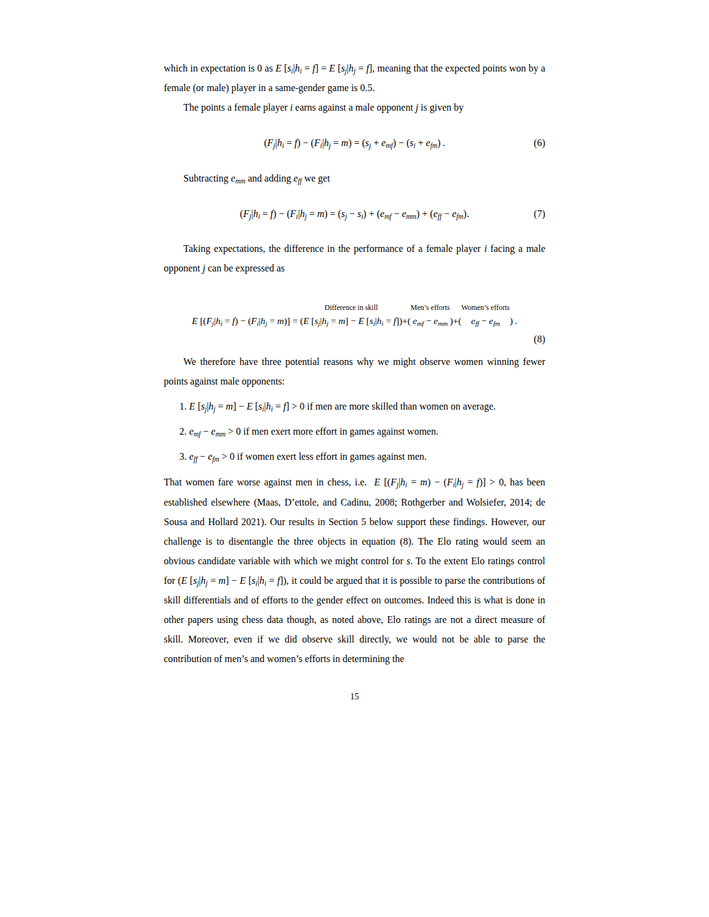which in expectation is 0 as E [si|hi = f] = E [sj|hj = f], meaning that the expected points won by a female (or male) player in a same-gender game is 0.5.
The points a female player i earns against a male opponent j is given by
(Fj|hi = f) − (Fi|hj = m) = (sj + emf) − (si + efm) . (6)
Subtracting emm and adding eff we get
(Fj|hi = f) − (Fi|hj = m) = (sj − si) + (emf − emm) + (eff − efm). (7)
Taking expectations, the difference in the performance of a female player i facing a male opponent j can be expressed as
E [(Fj|hi = f) − (Fi|hj = m)] = (Difference in skill E [sj|hj = m] − E [si|hi = f])+(Men’s efforts emf − emm)+(Women’s efforts eff − efm) . (8)
We therefore have three potential reasons why we might observe women winning fewer points against male opponents:
E [sj|hj = m] − E [si|hi = f] > 0 if men are more skilled than women on average.
emf − emm > 0 if men exert more effort in games against women.
eff − efm > 0 if women exert less effort in games against men.
That women fare worse against men in chess, i.e. E [(Fj|hi = m) − (Fi|hj = f)] > 0, has been established elsewhere (Maas, D’ettole, and Cadinu, 2008; Rothgerber and Wolsiefer, 2014; de Sousa and Hollard 2021). Our results in Section 5 below support these findings. However, our challenge is to disentangle the three objects in equation (8). The Elo rating would seem an obvious candidate variable with which we might control for s. To the extent Elo ratings control for (E [sj|hj = m] − E [si|hi = f]), it could be argued that it is possible to parse the contributions of skill differentials and of efforts to the gender effect on outcomes. Indeed this is what is done in other papers using chess data though, as noted above, Elo ratings are not a direct measure of skill. Moreover, even if we did observe skill directly, we would not be able to parse the contribution of men’s and women’s efforts in determining the
15